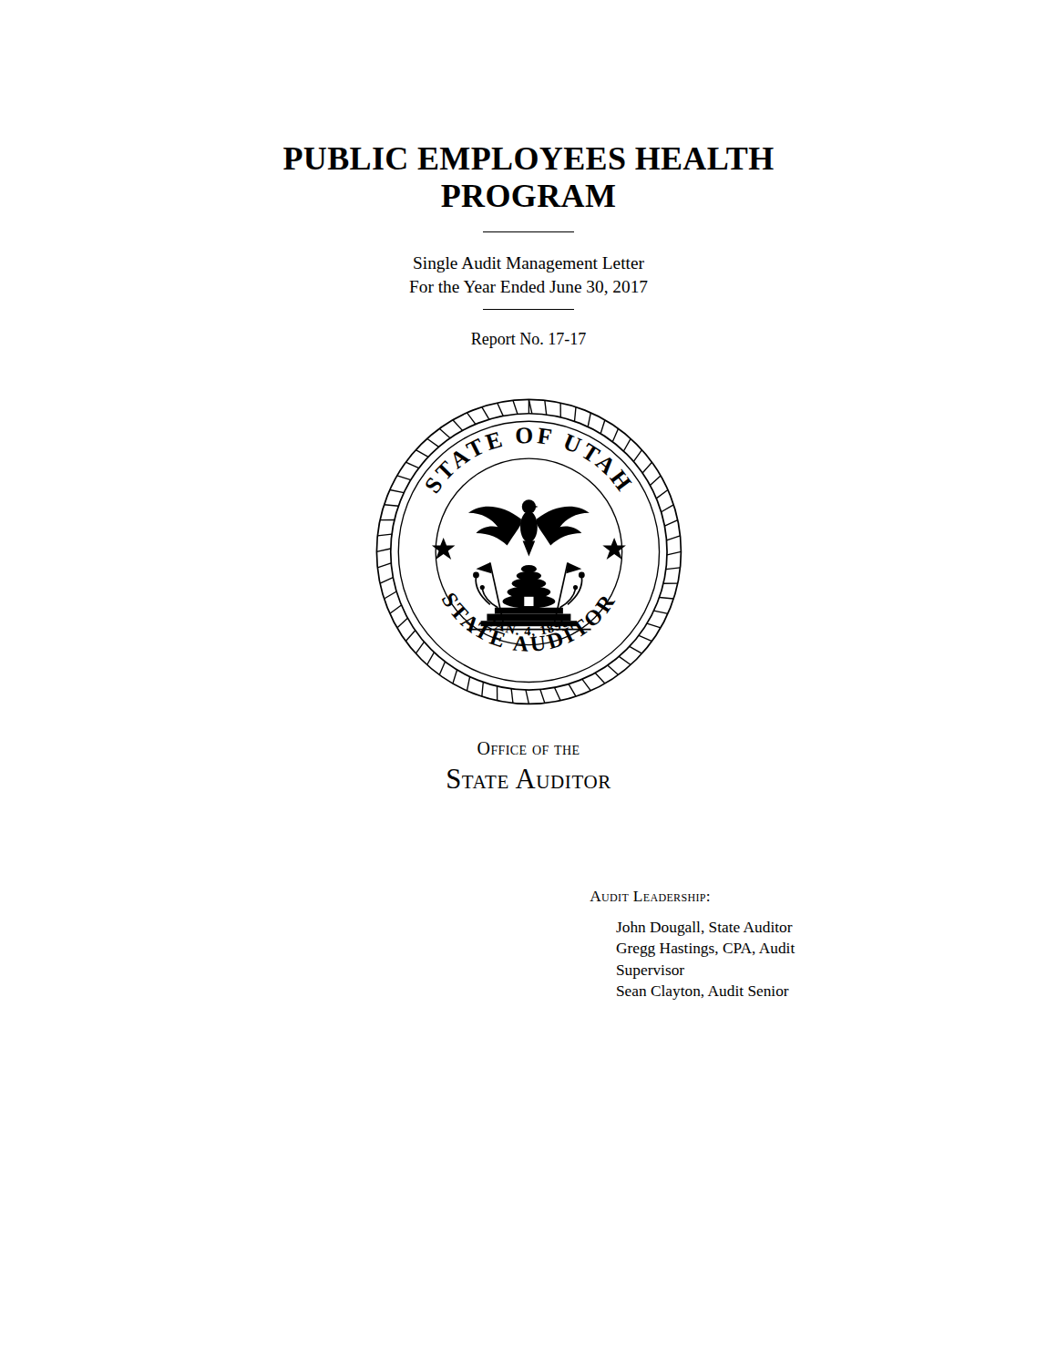PUBLIC EMPLOYEES HEALTH PROGRAM
Single Audit Management Letter
For the Year Ended June 30, 2017
Report No. 17-17
STATE OF UTAH STATE AUDITOR JAN. 4, 1896
Office of the
State Auditor
Audit Leadership:
John Dougall, State Auditor
Gregg Hastings, CPA, Audit Supervisor
Sean Clayton, Audit Senior